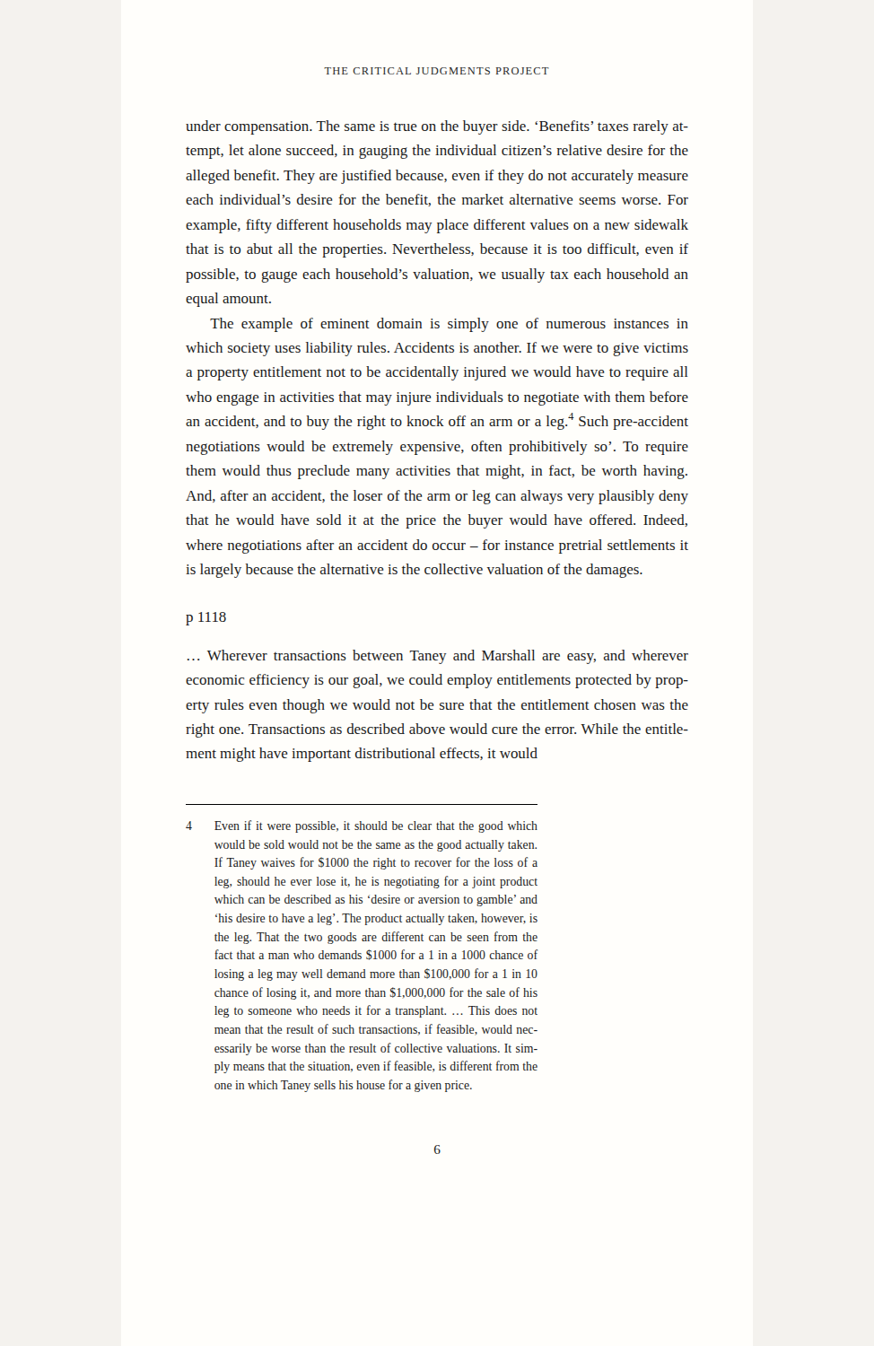The Critical Judgments Project
under compensation. The same is true on the buyer side. ‘Benefits’ taxes rarely attempt, let alone succeed, in gauging the individual citizen’s relative desire for the alleged benefit. They are justified because, even if they do not accurately measure each individual’s desire for the benefit, the market alternative seems worse. For example, fifty different households may place different values on a new sidewalk that is to abut all the properties. Nevertheless, because it is too difficult, even if possible, to gauge each household’s valuation, we usually tax each household an equal amount.
The example of eminent domain is simply one of numerous instances in which society uses liability rules. Accidents is another. If we were to give victims a property entitlement not to be accidentally injured we would have to require all who engage in activities that may injure individuals to negotiate with them before an accident, and to buy the right to knock off an arm or a leg.4 Such pre-accident negotiations would be extremely expensive, often prohibitively so’. To require them would thus preclude many activities that might, in fact, be worth having. And, after an accident, the loser of the arm or leg can always very plausibly deny that he would have sold it at the price the buyer would have offered. Indeed, where negotiations after an accident do occur – for instance pretrial settlements it is largely because the alternative is the collective valuation of the damages.
p 1118
… Wherever transactions between Taney and Marshall are easy, and wherever economic efficiency is our goal, we could employ entitlements protected by property rules even though we would not be sure that the entitlement chosen was the right one. Transactions as described above would cure the error. While the entitlement might have important distributional effects, it would
4 Even if it were possible, it should be clear that the good which would be sold would not be the same as the good actually taken. If Taney waives for $1000 the right to recover for the loss of a leg, should he ever lose it, he is negotiating for a joint product which can be described as his ‘desire or aversion to gamble’ and ‘his desire to have a leg’. The product actually taken, however, is the leg. That the two goods are different can be seen from the fact that a man who demands $1000 for a 1 in a 1000 chance of losing a leg may well demand more than $100,000 for a 1 in 10 chance of losing it, and more than $1,000,000 for the sale of his leg to someone who needs it for a transplant. … This does not mean that the result of such transactions, if feasible, would necessarily be worse than the result of collective valuations. It simply means that the situation, even if feasible, is different from the one in which Taney sells his house for a given price.
6